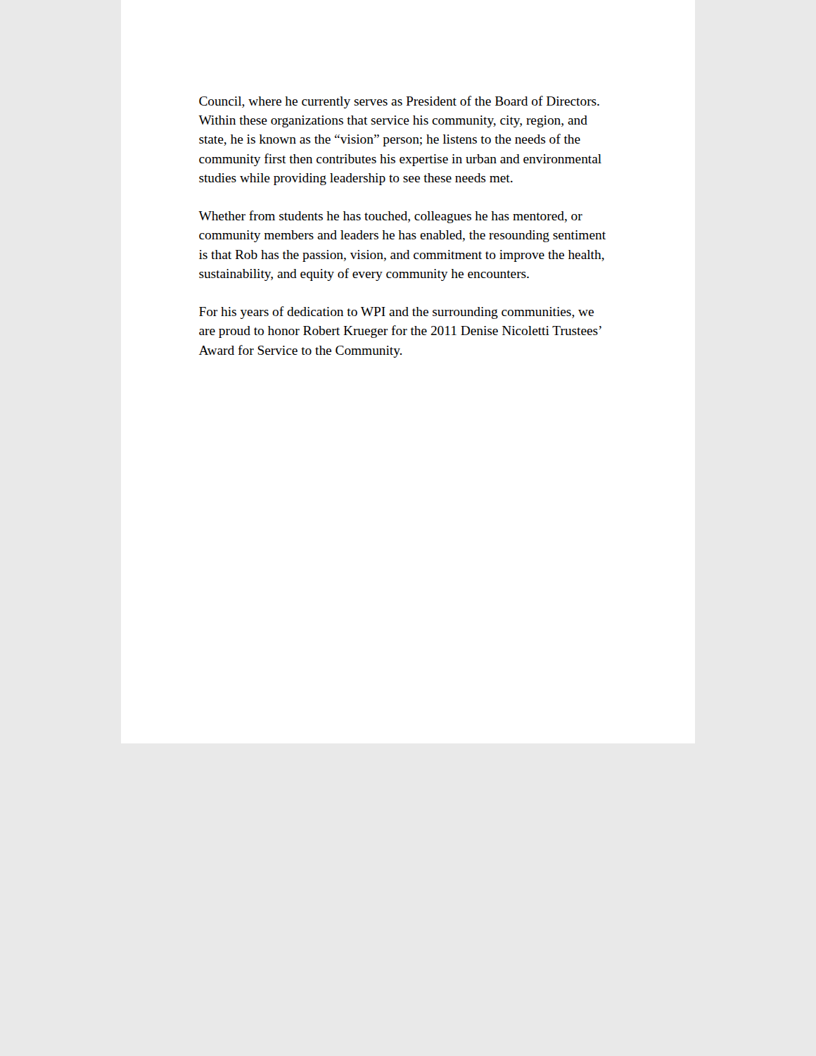Council, where he currently serves as President of the Board of Directors. Within these organizations that service his community, city, region, and state, he is known as the “vision” person; he listens to the needs of the community first then contributes his expertise in urban and environmental studies while providing leadership to see these needs met.
Whether from students he has touched, colleagues he has mentored, or community members and leaders he has enabled, the resounding sentiment is that Rob has the passion, vision, and commitment to improve the health, sustainability, and equity of every community he encounters.
For his years of dedication to WPI and the surrounding communities, we are proud to honor Robert Krueger for the 2011 Denise Nicoletti Trustees’ Award for Service to the Community.